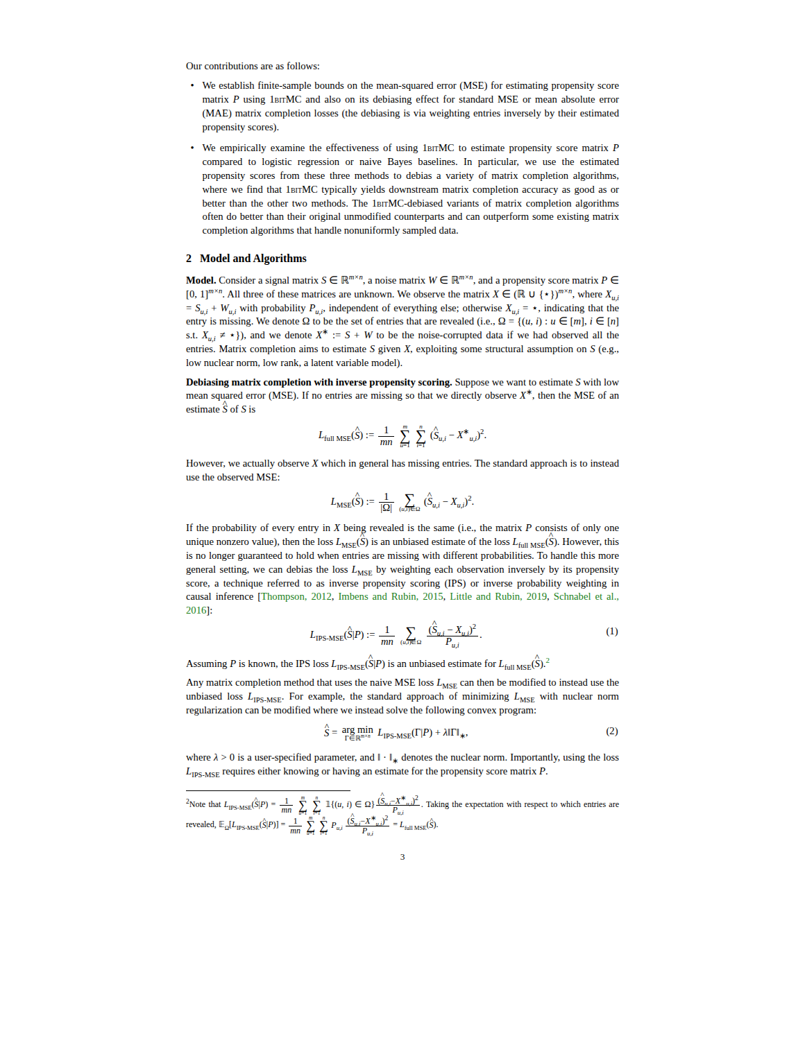Our contributions are as follows:
We establish finite-sample bounds on the mean-squared error (MSE) for estimating propensity score matrix P using 1bit MC and also on its debiasing effect for standard MSE or mean absolute error (MAE) matrix completion losses (the debiasing is via weighting entries inversely by their estimated propensity scores).
We empirically examine the effectiveness of using 1bit MC to estimate propensity score matrix P compared to logistic regression or naive Bayes baselines. In particular, we use the estimated propensity scores from these three methods to debias a variety of matrix completion algorithms, where we find that 1bit MC typically yields downstream matrix completion accuracy as good as or better than the other two methods. The 1bit MC-debiased variants of matrix completion algorithms often do better than their original unmodified counterparts and can outperform some existing matrix completion algorithms that handle nonuniformly sampled data.
2 Model and Algorithms
Model. Consider a signal matrix S ∈ ℝm×n, a noise matrix W ∈ ℝm×n, and a propensity score matrix P ∈ [0, 1]m×n. All three of these matrices are unknown. We observe the matrix X ∈ (ℝ ∪ {⋆})m×n, where Xu,i = Su,i + Wu,i with probability Pu,i, independent of everything else; otherwise Xu,i = ⋆, indicating that the entry is missing. We denote Ω to be the set of entries that are revealed (i.e., Ω = {(u, i) : u ∈ [m], i ∈ [n] s.t. Xu,i ≠ ⋆}), and we denote X∗ := S + W to be the noise-corrupted data if we had observed all the entries. Matrix completion aims to estimate S given X, exploiting some structural assumption on S (e.g., low nuclear norm, low rank, a latent variable model).
Debiasing matrix completion with inverse propensity scoring. Suppose we want to estimate S with low mean squared error (MSE). If no entries are missing so that we directly observe X∗, then the MSE of an estimate S of S is
Lfull MSE(S) := 1 mn m∑u=1 n∑i=1 (Su,i − X∗u,i)2.
However, we actually observe X which in general has missing entries. The standard approach is to instead use the observed MSE:
LMSE(S) := 1|Ω| ∑(u,i)∈Ω (Su,i − Xu,i)2.
If the probability of every entry in X being revealed is the same (i.e., the matrix P consists of only one unique nonzero value), then the loss LMSE(S) is an unbiased estimate of the loss Lfull MSE(S). However, this is no longer guaranteed to hold when entries are missing with different probabilities. To handle this more general setting, we can debias the loss LMSE by weighting each observation inversely by its propensity score, a technique referred to as inverse propensity scoring (IPS) or inverse probability weighting in causal inference [Thompson, 2012, Imbens and Rubin, 2015, Little and Rubin, 2019, Schnabel et al., 2016]:
(1) LIPS-MSE(S|P) := 1 mn ∑(u,i)∈Ω (Su,i − Xu,i)2 Pu,i.
Assuming P is known, the IPS loss LIPS-MSE(S|P) is an unbiased estimate for Lfull MSE(S).2
Any matrix completion method that uses the naive MSE loss LMSE can then be modified to instead use the unbiased loss LIPS-MSE. For example, the standard approach of minimizing LMSE with nuclear norm regularization can be modified where we instead solve the following convex program:
(2) S = arg min Γ∈ℝm×n LIPS-MSE(Γ|P) + λ‖Γ‖∗,
where λ > 0 is a user-specified parameter, and ‖ · ‖∗ denotes the nuclear norm. Importantly, using the loss LIPS-MSE requires either knowing or having an estimate for the propensity score matrix P.
2Note that LIPS-MSE(S|P) = 1 mn m∑u=1 n∑i=1 𝟙{(u, i) ∈ Ω}(Su,i−X∗u,i)2 Pu,i. Taking the expectation with respect to which entries are revealed, 𝔼Ω[LIPS-MSE(S|P)] = 1 mn m∑u=1 n∑i=1 Pu,i (Su,i−X∗u,i)2 Pu,i = Lfull MSE(S).
3